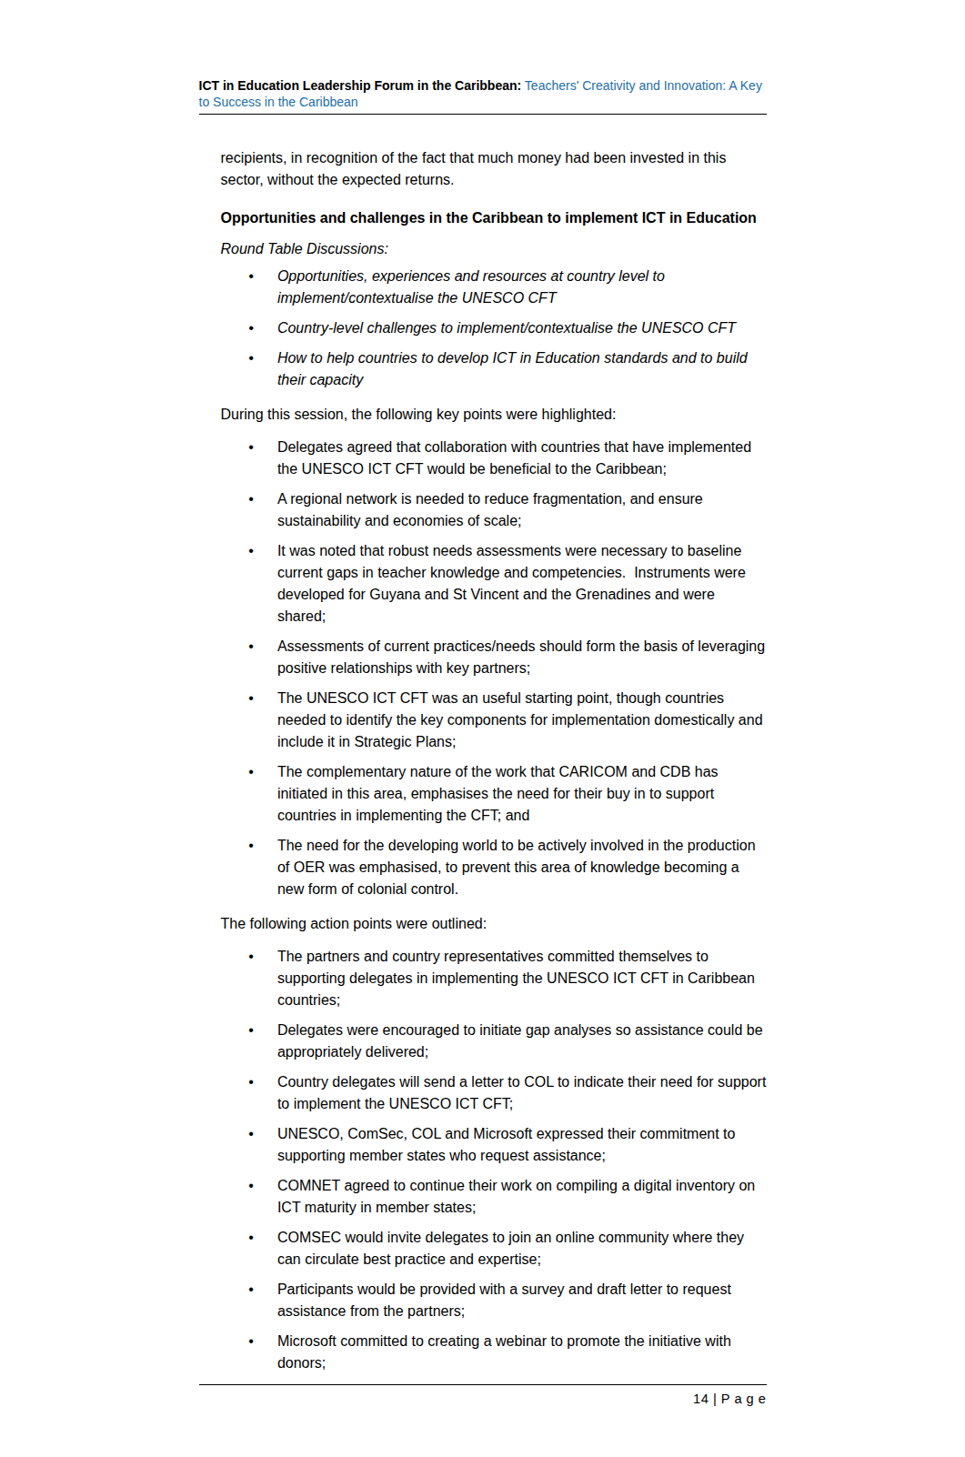ICT in Education Leadership Forum in the Caribbean: Teachers' Creativity and Innovation: A Key to Success in the Caribbean
recipients, in recognition of the fact that much money had been invested in this sector, without the expected returns.
Opportunities and challenges in the Caribbean to implement ICT in Education
Round Table Discussions:
Opportunities, experiences and resources at country level to implement/contextualise the UNESCO CFT
Country-level challenges to implement/contextualise the UNESCO CFT
How to help countries to develop ICT in Education standards and to build their capacity
During this session, the following key points were highlighted:
Delegates agreed that collaboration with countries that have implemented the UNESCO ICT CFT would be beneficial to the Caribbean;
A regional network is needed to reduce fragmentation, and ensure sustainability and economies of scale;
It was noted that robust needs assessments were necessary to baseline current gaps in teacher knowledge and competencies. Instruments were developed for Guyana and St Vincent and the Grenadines and were shared;
Assessments of current practices/needs should form the basis of leveraging positive relationships with key partners;
The UNESCO ICT CFT was an useful starting point, though countries needed to identify the key components for implementation domestically and include it in Strategic Plans;
The complementary nature of the work that CARICOM and CDB has initiated in this area, emphasises the need for their buy in to support countries in implementing the CFT; and
The need for the developing world to be actively involved in the production of OER was emphasised, to prevent this area of knowledge becoming a new form of colonial control.
The following action points were outlined:
The partners and country representatives committed themselves to supporting delegates in implementing the UNESCO ICT CFT in Caribbean countries;
Delegates were encouraged to initiate gap analyses so assistance could be appropriately delivered;
Country delegates will send a letter to COL to indicate their need for support to implement the UNESCO ICT CFT;
UNESCO, ComSec, COL and Microsoft expressed their commitment to supporting member states who request assistance;
COMNET agreed to continue their work on compiling a digital inventory on ICT maturity in member states;
COMSEC would invite delegates to join an online community where they can circulate best practice and expertise;
Participants would be provided with a survey and draft letter to request assistance from the partners;
Microsoft committed to creating a webinar to promote the initiative with donors;
14 | P a g e